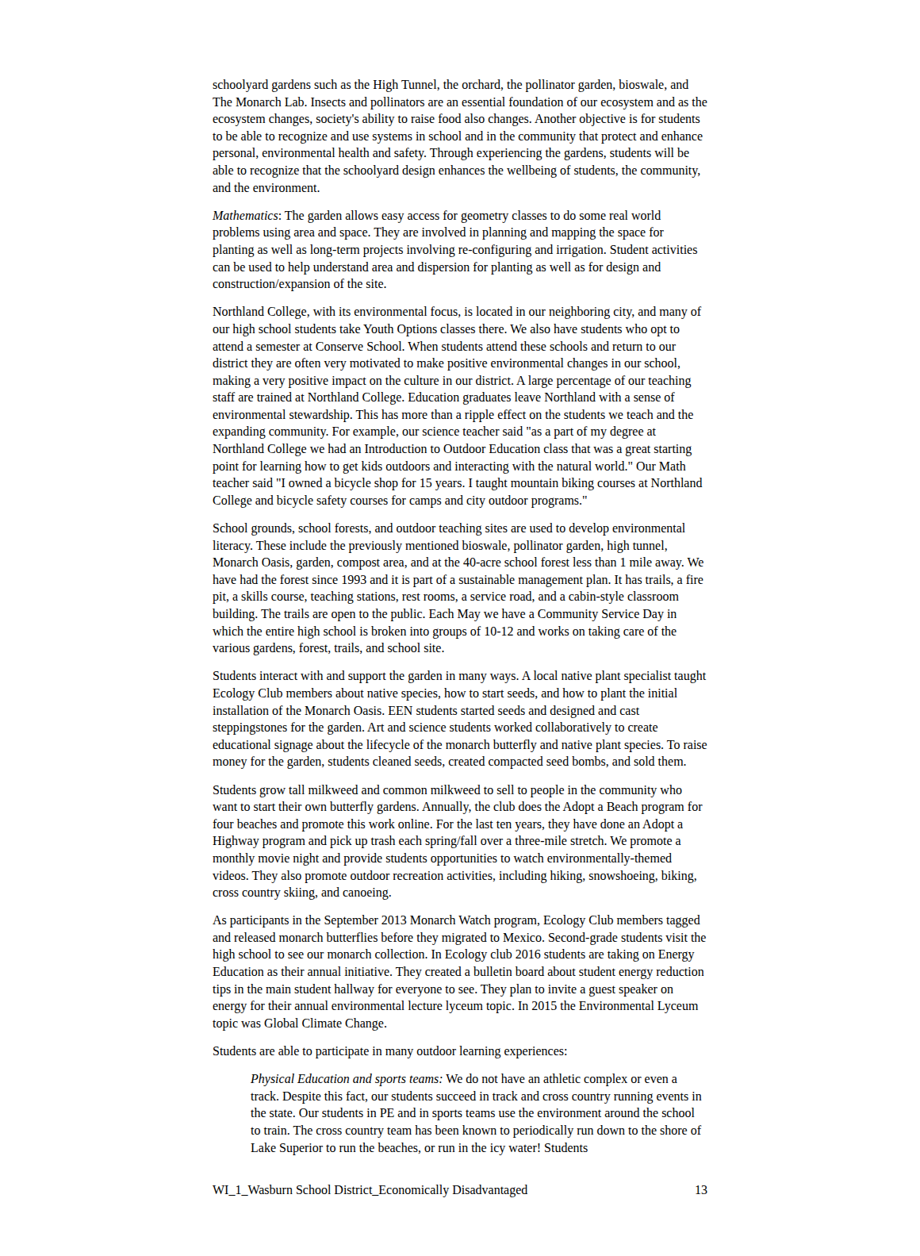schoolyard gardens such as the High Tunnel, the orchard, the pollinator garden, bioswale, and The Monarch Lab. Insects and pollinators are an essential foundation of our ecosystem and as the ecosystem changes, society's ability to raise food also changes. Another objective is for students to be able to recognize and use systems in school and in the community that protect and enhance personal, environmental health and safety. Through experiencing the gardens, students will be able to recognize that the schoolyard design enhances the wellbeing of students, the community, and the environment.
Mathematics: The garden allows easy access for geometry classes to do some real world problems using area and space. They are involved in planning and mapping the space for planting as well as long-term projects involving re-configuring and irrigation. Student activities can be used to help understand area and dispersion for planting as well as for design and construction/expansion of the site.
Northland College, with its environmental focus, is located in our neighboring city, and many of our high school students take Youth Options classes there. We also have students who opt to attend a semester at Conserve School. When students attend these schools and return to our district they are often very motivated to make positive environmental changes in our school, making a very positive impact on the culture in our district. A large percentage of our teaching staff are trained at Northland College. Education graduates leave Northland with a sense of environmental stewardship. This has more than a ripple effect on the students we teach and the expanding community. For example, our science teacher said "as a part of my degree at Northland College we had an Introduction to Outdoor Education class that was a great starting point for learning how to get kids outdoors and interacting with the natural world." Our Math teacher said "I owned a bicycle shop for 15 years. I taught mountain biking courses at Northland College and bicycle safety courses for camps and city outdoor programs."
School grounds, school forests, and outdoor teaching sites are used to develop environmental literacy. These include the previously mentioned bioswale, pollinator garden, high tunnel, Monarch Oasis, garden, compost area, and at the 40-acre school forest less than 1 mile away. We have had the forest since 1993 and it is part of a sustainable management plan. It has trails, a fire pit, a skills course, teaching stations, rest rooms, a service road, and a cabin-style classroom building. The trails are open to the public. Each May we have a Community Service Day in which the entire high school is broken into groups of 10-12 and works on taking care of the various gardens, forest, trails, and school site.
Students interact with and support the garden in many ways. A local native plant specialist taught Ecology Club members about native species, how to start seeds, and how to plant the initial installation of the Monarch Oasis. EEN students started seeds and designed and cast steppingstones for the garden. Art and science students worked collaboratively to create educational signage about the lifecycle of the monarch butterfly and native plant species. To raise money for the garden, students cleaned seeds, created compacted seed bombs, and sold them.
Students grow tall milkweed and common milkweed to sell to people in the community who want to start their own butterfly gardens. Annually, the club does the Adopt a Beach program for four beaches and promote this work online. For the last ten years, they have done an Adopt a Highway program and pick up trash each spring/fall over a three-mile stretch. We promote a monthly movie night and provide students opportunities to watch environmentally-themed videos. They also promote outdoor recreation activities, including hiking, snowshoeing, biking, cross country skiing, and canoeing.
As participants in the September 2013 Monarch Watch program, Ecology Club members tagged and released monarch butterflies before they migrated to Mexico. Second-grade students visit the high school to see our monarch collection. In Ecology club 2016 students are taking on Energy Education as their annual initiative. They created a bulletin board about student energy reduction tips in the main student hallway for everyone to see. They plan to invite a guest speaker on energy for their annual environmental lecture lyceum topic. In 2015 the Environmental Lyceum topic was Global Climate Change.
Students are able to participate in many outdoor learning experiences:
Physical Education and sports teams: We do not have an athletic complex or even a track. Despite this fact, our students succeed in track and cross country running events in the state. Our students in PE and in sports teams use the environment around the school to train. The cross country team has been known to periodically run down to the shore of Lake Superior to run the beaches, or run in the icy water! Students
WI_1_Wasburn School District_Economically Disadvantaged 13